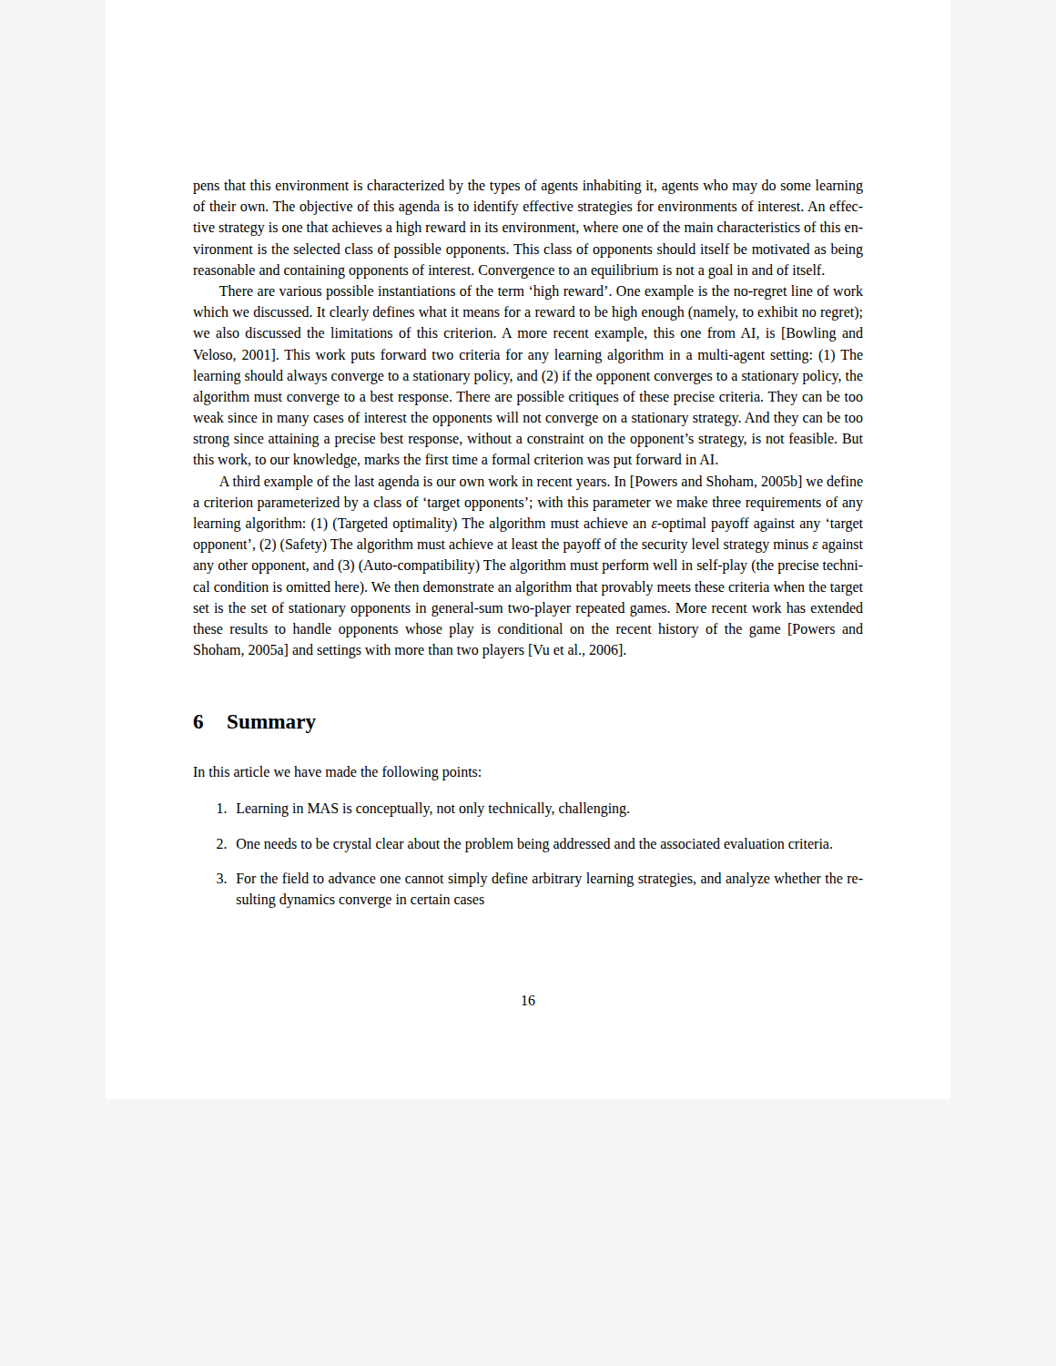pens that this environment is characterized by the types of agents inhabiting it, agents who may do some learning of their own. The objective of this agenda is to identify effective strategies for environments of interest. An effective strategy is one that achieves a high reward in its environment, where one of the main characteristics of this environment is the selected class of possible opponents. This class of opponents should itself be motivated as being reasonable and containing opponents of interest. Convergence to an equilibrium is not a goal in and of itself.
There are various possible instantiations of the term ‘high reward’. One example is the no-regret line of work which we discussed. It clearly defines what it means for a reward to be high enough (namely, to exhibit no regret); we also discussed the limitations of this criterion. A more recent example, this one from AI, is [Bowling and Veloso, 2001]. This work puts forward two criteria for any learning algorithm in a multi-agent setting: (1) The learning should always converge to a stationary policy, and (2) if the opponent converges to a stationary policy, the algorithm must converge to a best response. There are possible critiques of these precise criteria. They can be too weak since in many cases of interest the opponents will not converge on a stationary strategy. And they can be too strong since attaining a precise best response, without a constraint on the opponent’s strategy, is not feasible. But this work, to our knowledge, marks the first time a formal criterion was put forward in AI.
A third example of the last agenda is our own work in recent years. In [Powers and Shoham, 2005b] we define a criterion parameterized by a class of ‘target opponents’; with this parameter we make three requirements of any learning algorithm: (1) (Targeted optimality) The algorithm must achieve an ε-optimal payoff against any ‘target opponent’, (2) (Safety) The algorithm must achieve at least the payoff of the security level strategy minus ε against any other opponent, and (3) (Auto-compatibility) The algorithm must perform well in self-play (the precise technical condition is omitted here). We then demonstrate an algorithm that provably meets these criteria when the target set is the set of stationary opponents in general-sum two-player repeated games. More recent work has extended these results to handle opponents whose play is conditional on the recent history of the game [Powers and Shoham, 2005a] and settings with more than two players [Vu et al., 2006].
6 Summary
In this article we have made the following points:
Learning in MAS is conceptually, not only technically, challenging.
One needs to be crystal clear about the problem being addressed and the associated evaluation criteria.
For the field to advance one cannot simply define arbitrary learning strategies, and analyze whether the resulting dynamics converge in certain cases
16